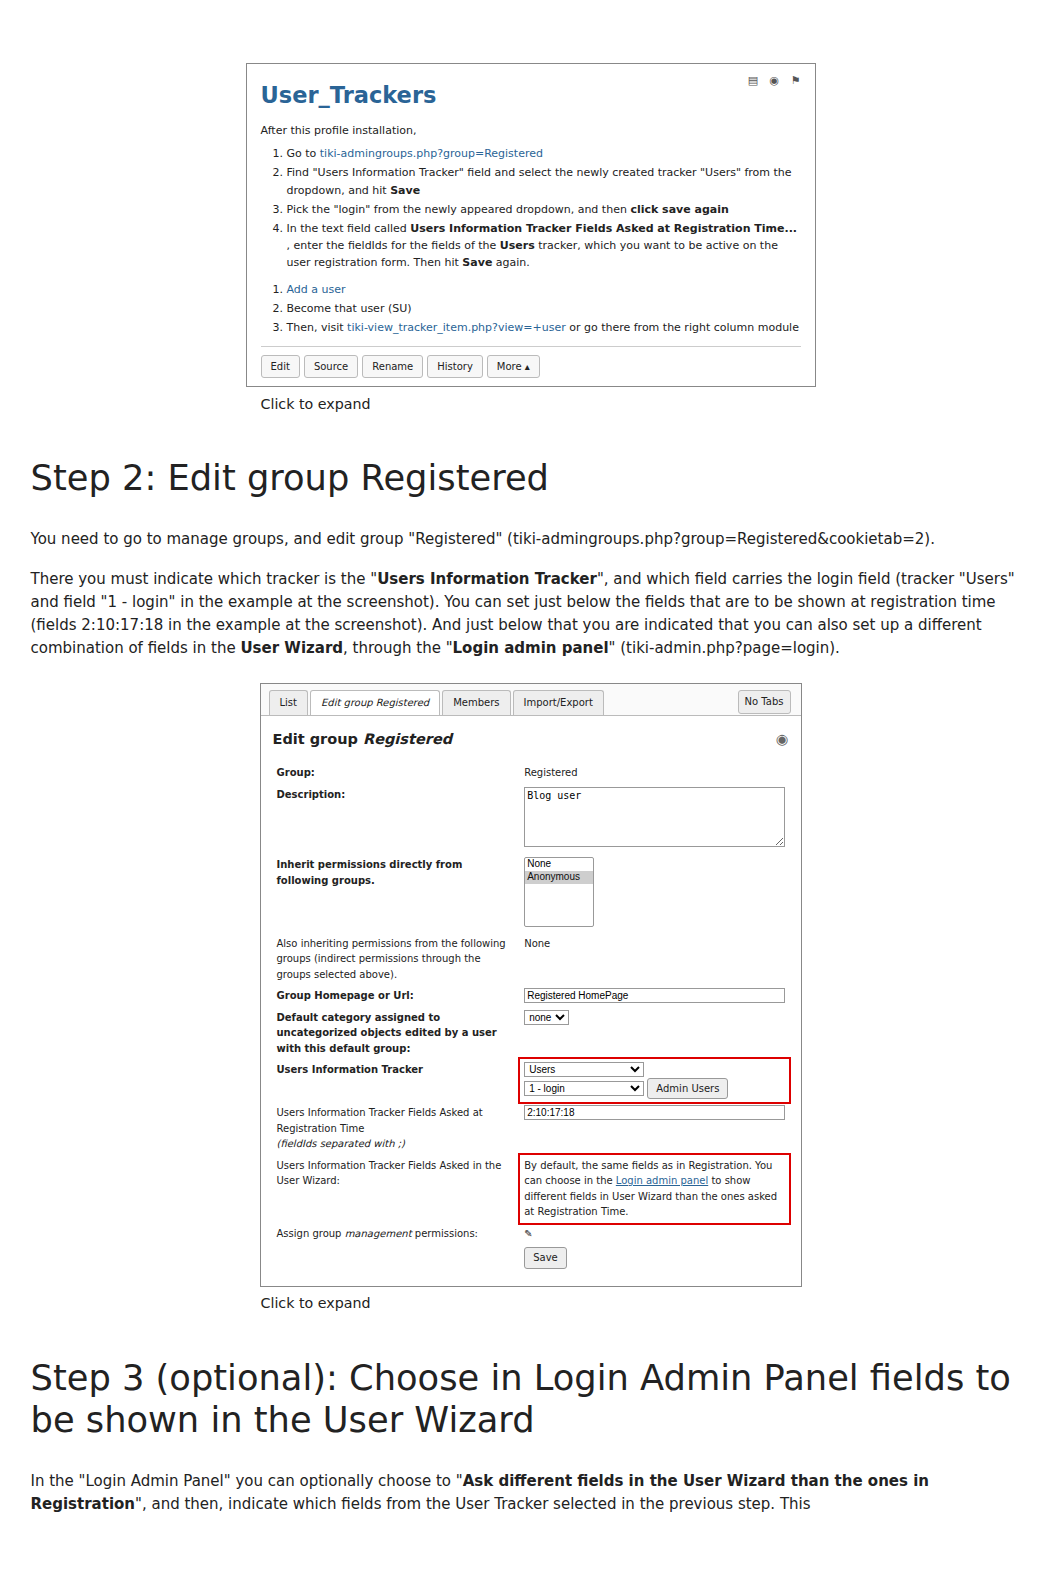▤ ◉ ⚑
User_Trackers
After this profile installation,
Go to tiki-admingroups.php?group=Registered
Find "Users Information Tracker" field and select the newly created tracker "Users" from the dropdown, and hit Save
Pick the "login" from the newly appeared dropdown, and then click save again
In the text field called Users Information Tracker Fields Asked at Registration Time... , enter the fieldIds for the fields of the Users tracker, which you want to be active on the user registration form. Then hit Save again.
Add a user
Become that user (SU)
Then, visit tiki-view_tracker_item.php?view=+user or go there from the right column module
Edit Source Rename History More ▴
Click to expand
Step 2: Edit group Registered
You need to go to manage groups, and edit group "Registered" (tiki-admingroups.php?group=Registered&cookietab=2).
There you must indicate which tracker is the "Users Information Tracker", and which field carries the login field (tracker "Users" and field "1 - login" in the example at the screenshot). You can set just below the fields that are to be shown at registration time (fields 2:10:17:18 in the example at the screenshot). And just below that you are indicated that you can also set up a different combination of fields in the User Wizard, through the "Login admin panel" (tiki-admin.php?page=login).
List Edit group Registered Members Import/Export No Tabs
Edit group Registered ◉
| Group: | Registered |
| Description: | Blog user |
| Inherit permissions directly from following groups. | None Anonymous |
| Also inheriting permissions from the following groups (indirect permissions through the groups selected above). | None |
| Group Homepage or Url: | |
| Default category assigned to uncategorized objects edited by a user with this default group: | none |
| Users Information Tracker | Users 1 - login Admin Users |
| Users Information Tracker Fields Asked at Registration Time (fieldIds separated with ;) | |
| Users Information Tracker Fields Asked in the User Wizard: | By default, the same fields as in Registration. You can choose in the Login admin panel to show different fields in User Wizard than the ones asked at Registration Time. |
| Assign group management permissions: | ✎ |
| | Save |
Click to expand
Step 3 (optional): Choose in Login Admin Panel fields to be shown in the User Wizard
In the "Login Admin Panel" you can optionally choose to "Ask different fields in the User Wizard than the ones in Registration", and then, indicate which fields from the User Tracker selected in the previous step. This